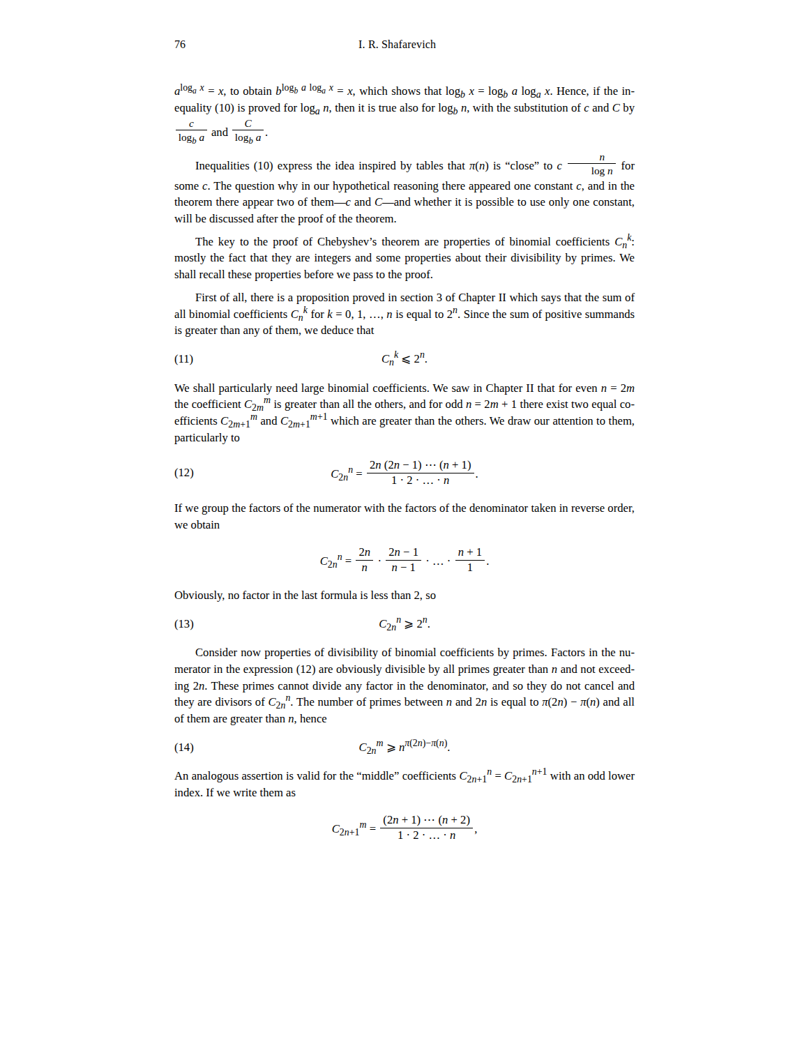76
I. R. Shafarevich
aloga x = x, to obtain blogb a loga x = x, which shows that logb x = logb a loga x. Hence, if the inequality (10) is proved for loga n, then it is true also for logb n, with the substitution of c and C by clogb a and Clogb a.
Inequalities (10) express the idea inspired by tables that π(n) is “close” to c nlog n for some c. The question why in our hypothetical reasoning there appeared one constant c, and in the theorem there appear two of them—c and C—and whether it is possible to use only one constant, will be discussed after the proof of the theorem.
The key to the proof of Chebyshev’s theorem are properties of binomial coefficients Cnk: mostly the fact that they are integers and some properties about their divisibility by primes. We shall recall these properties before we pass to the proof.
First of all, there is a proposition proved in section 3 of Chapter II which says that the sum of all binomial coefficients Cnk for k = 0, 1, …, n is equal to 2n. Since the sum of positive summands is greater than any of them, we deduce that
(11)
Cnk ⩽ 2n.
We shall particularly need large binomial coefficients. We saw in Chapter II that for even n = 2m the coefficient C2mm is greater than all the others, and for odd n = 2m + 1 there exist two equal coefficients C2m+1m and C2m+1m+1 which are greater than the others. We draw our attention to them, particularly to
(12)
C2nn = 2n (2n − 1) ⋯ (n + 1) 1 · 2 · … · n.
If we group the factors of the numerator with the factors of the denominator taken in reverse order, we obtain
C2nn = 2n n · 2n − 1 n − 1 · … · n + 11.
Obviously, no factor in the last formula is less than 2, so
(13)
C2nn ⩾ 2n.
Consider now properties of divisibility of binomial coefficients by primes. Factors in the numerator in the expression (12) are obviously divisible by all primes greater than n and not exceeding 2n. These primes cannot divide any factor in the denominator, and so they do not cancel and they are divisors of C2nn. The number of primes between n and 2n is equal to π(2n) − π(n) and all of them are greater than n, hence
(14)
C2nm ⩾ nπ(2n)−π(n).
An analogous assertion is valid for the “middle” coefficients C2n+1n = C2n+1n+1 with an odd lower index. If we write them as
C2n+1m = (2n + 1) ⋯ (n + 2) 1 · 2 · … · n,